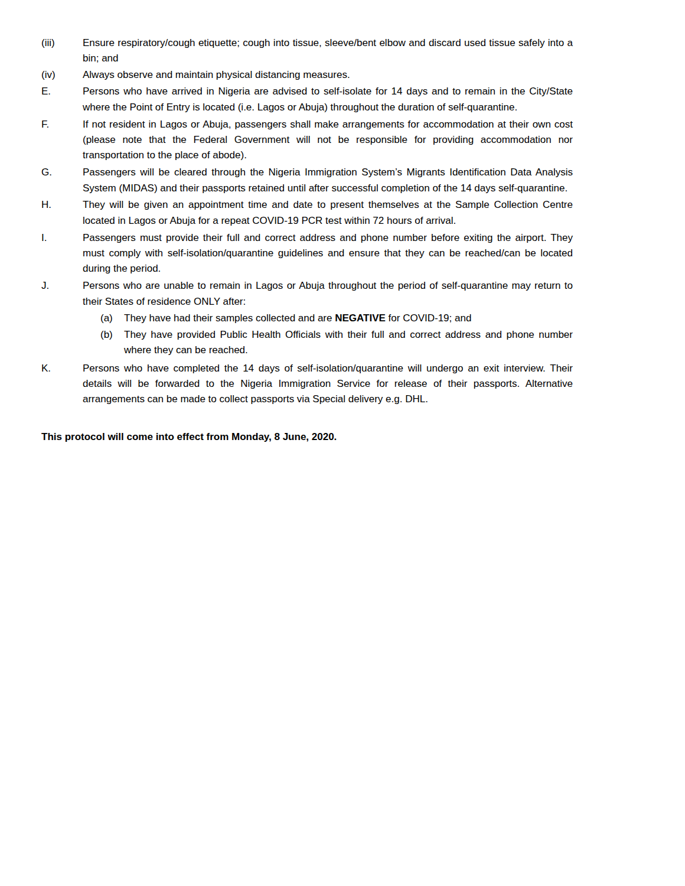(iii) Ensure respiratory/cough etiquette; cough into tissue, sleeve/bent elbow and discard used tissue safely into a bin; and
(iv) Always observe and maintain physical distancing measures.
E. Persons who have arrived in Nigeria are advised to self-isolate for 14 days and to remain in the City/State where the Point of Entry is located (i.e. Lagos or Abuja) throughout the duration of self-quarantine.
F. If not resident in Lagos or Abuja, passengers shall make arrangements for accommodation at their own cost (please note that the Federal Government will not be responsible for providing accommodation nor transportation to the place of abode).
G. Passengers will be cleared through the Nigeria Immigration System’s Migrants Identification Data Analysis System (MIDAS) and their passports retained until after successful completion of the 14 days self-quarantine.
H. They will be given an appointment time and date to present themselves at the Sample Collection Centre located in Lagos or Abuja for a repeat COVID-19 PCR test within 72 hours of arrival.
I. Passengers must provide their full and correct address and phone number before exiting the airport. They must comply with self-isolation/quarantine guidelines and ensure that they can be reached/can be located during the period.
J. Persons who are unable to remain in Lagos or Abuja throughout the period of self-quarantine may return to their States of residence ONLY after:
(a) They have had their samples collected and are NEGATIVE for COVID-19; and
(b) They have provided Public Health Officials with their full and correct address and phone number where they can be reached.
K. Persons who have completed the 14 days of self-isolation/quarantine will undergo an exit interview. Their details will be forwarded to the Nigeria Immigration Service for release of their passports. Alternative arrangements can be made to collect passports via Special delivery e.g. DHL.
This protocol will come into effect from Monday, 8 June, 2020.